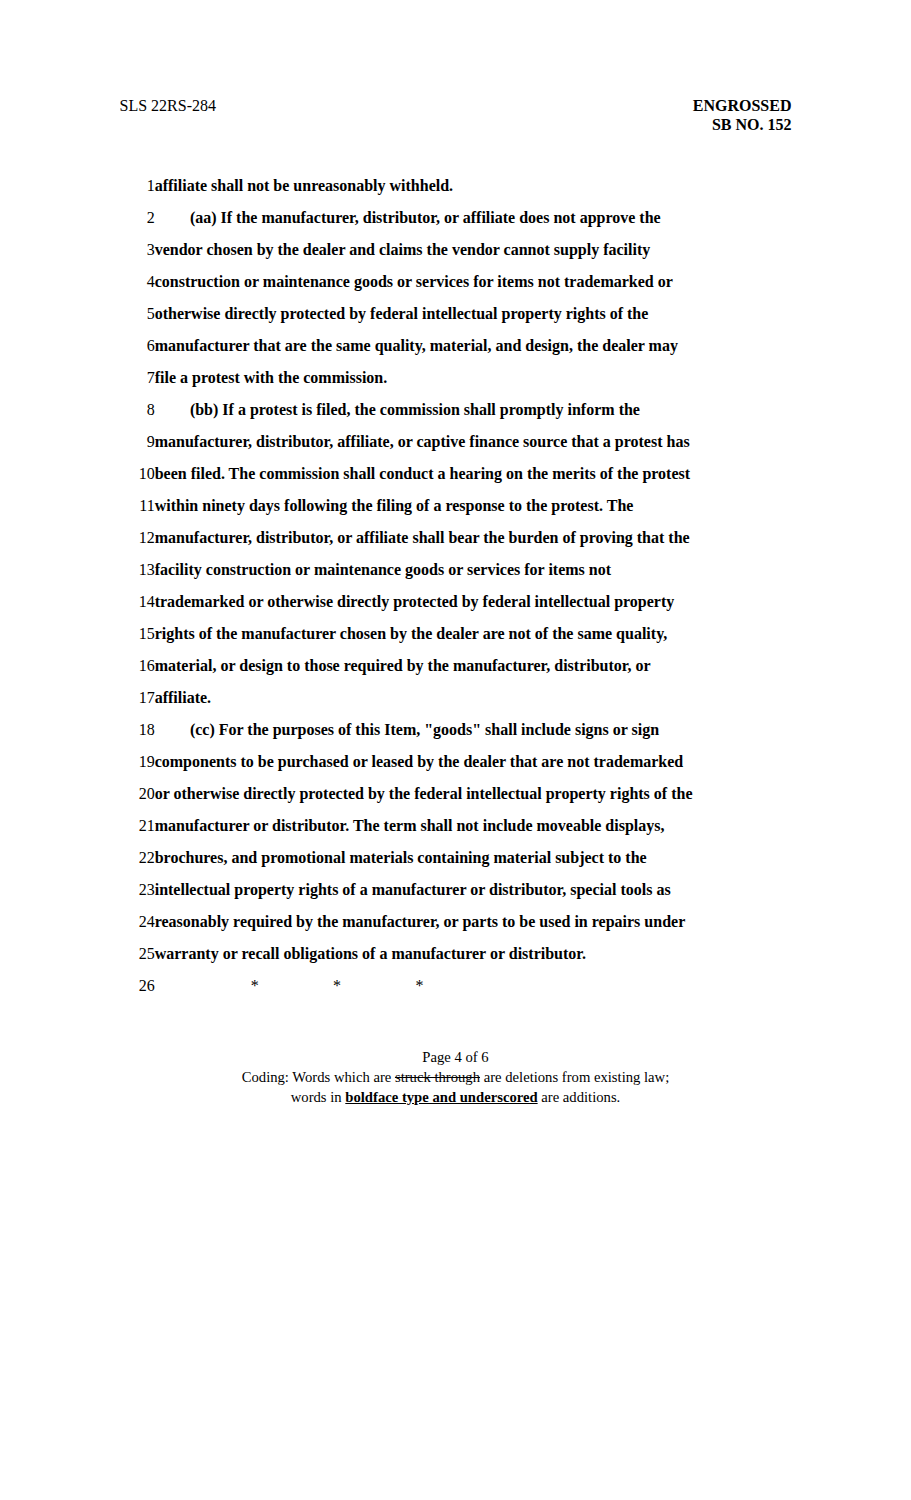SLS 22RS-284
ENGROSSED SB NO. 152
| 1 | affiliate shall not be unreasonably withheld. |
| 2 | (aa) If the manufacturer, distributor, or affiliate does not approve the |
| 3 | vendor chosen by the dealer and claims the vendor cannot supply facility |
| 4 | construction or maintenance goods or services for items not trademarked or |
| 5 | otherwise directly protected by federal intellectual property rights of the |
| 6 | manufacturer that are the same quality, material, and design, the dealer may |
| 7 | file a protest with the commission. |
| 8 | (bb) If a protest is filed, the commission shall promptly inform the |
| 9 | manufacturer, distributor, affiliate, or captive finance source that a protest has |
| 10 | been filed. The commission shall conduct a hearing on the merits of the protest |
| 11 | within ninety days following the filing of a response to the protest. The |
| 12 | manufacturer, distributor, or affiliate shall bear the burden of proving that the |
| 13 | facility construction or maintenance goods or services for items not |
| 14 | trademarked or otherwise directly protected by federal intellectual property |
| 15 | rights of the manufacturer chosen by the dealer are not of the same quality, |
| 16 | material, or design to those required by the manufacturer, distributor, or |
| 17 | affiliate. |
| 18 | (cc) For the purposes of this Item, "goods" shall include signs or sign |
| 19 | components to be purchased or leased by the dealer that are not trademarked |
| 20 | or otherwise directly protected by the federal intellectual property rights of the |
| 21 | manufacturer or distributor. The term shall not include moveable displays, |
| 22 | brochures, and promotional materials containing material subject to the |
| 23 | intellectual property rights of a manufacturer or distributor, special tools as |
| 24 | reasonably required by the manufacturer, or parts to be used in repairs under |
| 25 | warranty or recall obligations of a manufacturer or distributor. |
| 26 | * * * |
Page 4 of 6 Coding: Words which are struck through are deletions from existing law; words in boldface type and underscored are additions.